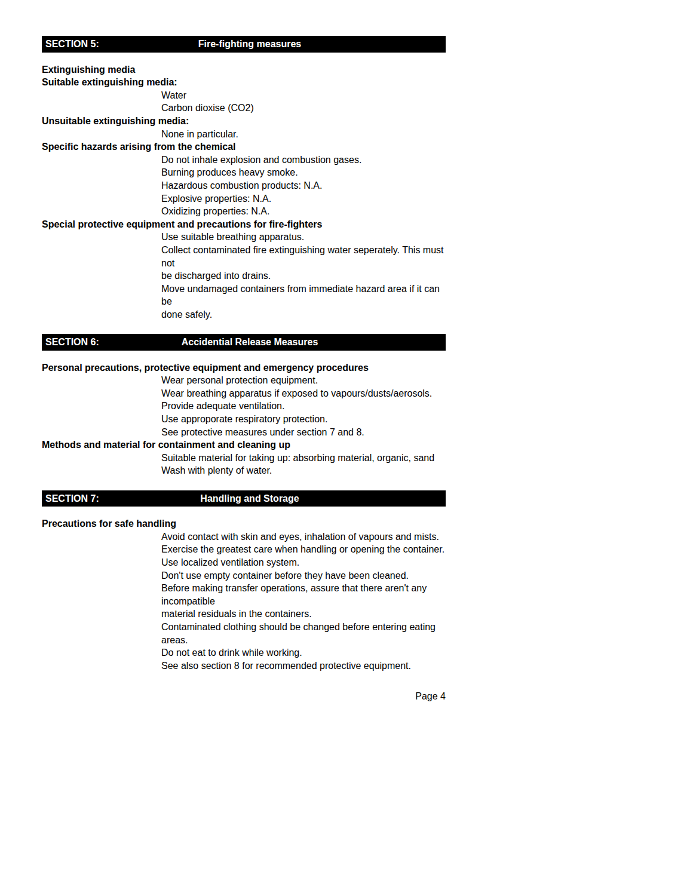SECTION 5: Fire-fighting measures
Extinguishing media
Suitable extinguishing media:
Water
Carbon dioxise (CO2)
Unsuitable extinguishing media:
None in particular.
Specific hazards arising from the chemical
Do not inhale explosion and combustion gases.
Burning produces heavy smoke.
Hazardous combustion products: N.A.
Explosive properties: N.A.
Oxidizing properties: N.A.
Special protective equipment and precautions for fire-fighters
Use suitable breathing apparatus.
Collect contaminated fire extinguishing water seperately. This must not
be discharged into drains.
Move undamaged containers from immediate hazard area if it can be
done safely.
SECTION 6: Accidential Release Measures
Personal precautions, protective equipment and emergency procedures
Wear personal protection equipment.
Wear breathing apparatus if exposed to vapours/dusts/aerosols.
Provide adequate ventilation.
Use approporate respiratory protection.
See protective measures under section 7 and 8.
Methods and material for containment and cleaning up
Suitable material for taking up: absorbing material, organic, sand
Wash with plenty of water.
SECTION 7: Handling and Storage
Precautions for safe handling
Avoid contact with skin and eyes, inhalation of vapours and mists.
Exercise the greatest care when handling or opening the container.
Use localized ventilation system.
Don't use empty container before they have been cleaned.
Before making transfer operations, assure that there aren't any incompatible
material residuals in the containers.
Contaminated clothing should be changed before entering eating areas.
Do not eat to drink while working.
See also section 8 for recommended protective equipment.
Page 4